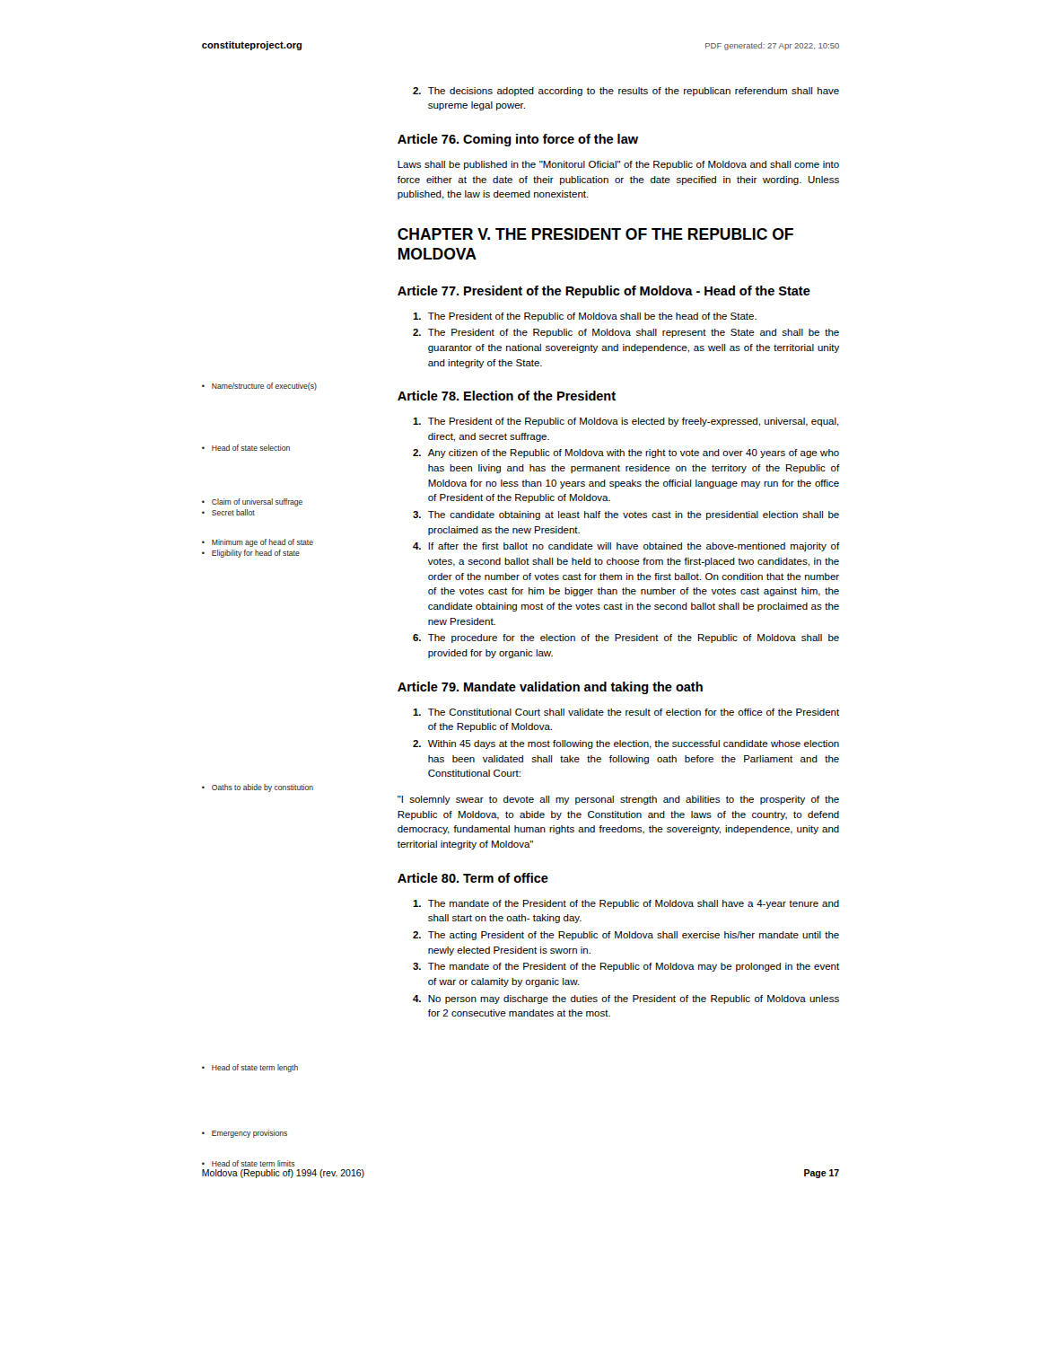constituteproject.org
PDF generated: 27 Apr 2022, 10:50
Name/structure of executive(s)
Head of state selection
Claim of universal suffrage
Secret ballot
Minimum age of head of state
Eligibility for head of state
Oaths to abide by constitution
Head of state term length
Emergency provisions
Head of state term limits
The decisions adopted according to the results of the republican referendum shall have supreme legal power.
Article 76. Coming into force of the law
Laws shall be published in the "Monitorul Oficial" of the Republic of Moldova and shall come into force either at the date of their publication or the date specified in their wording. Unless published, the law is deemed nonexistent.
CHAPTER V. THE PRESIDENT OF THE REPUBLIC OF MOLDOVA
Article 77. President of the Republic of Moldova - Head of the State
The President of the Republic of Moldova shall be the head of the State.
The President of the Republic of Moldova shall represent the State and shall be the guarantor of the national sovereignty and independence, as well as of the territorial unity and integrity of the State.
Article 78. Election of the President
The President of the Republic of Moldova is elected by freely-expressed, universal, equal, direct, and secret suffrage.
Any citizen of the Republic of Moldova with the right to vote and over 40 years of age who has been living and has the permanent residence on the territory of the Republic of Moldova for no less than 10 years and speaks the official language may run for the office of President of the Republic of Moldova.
The candidate obtaining at least half the votes cast in the presidential election shall be proclaimed as the new President.
If after the first ballot no candidate will have obtained the above-mentioned majority of votes, a second ballot shall be held to choose from the first-placed two candidates, in the order of the number of votes cast for them in the first ballot. On condition that the number of the votes cast for him be bigger than the number of the votes cast against him, the candidate obtaining most of the votes cast in the second ballot shall be proclaimed as the new President.
The procedure for the election of the President of the Republic of Moldova shall be provided for by organic law.
Article 79. Mandate validation and taking the oath
The Constitutional Court shall validate the result of election for the office of the President of the Republic of Moldova.
Within 45 days at the most following the election, the successful candidate whose election has been validated shall take the following oath before the Parliament and the Constitutional Court:
"I solemnly swear to devote all my personal strength and abilities to the prosperity of the Republic of Moldova, to abide by the Constitution and the laws of the country, to defend democracy, fundamental human rights and freedoms, the sovereignty, independence, unity and territorial integrity of Moldova"
Article 80. Term of office
The mandate of the President of the Republic of Moldova shall have a 4-year tenure and shall start on the oath- taking day.
The acting President of the Republic of Moldova shall exercise his/her mandate until the newly elected President is sworn in.
The mandate of the President of the Republic of Moldova may be prolonged in the event of war or calamity by organic law.
No person may discharge the duties of the President of the Republic of Moldova unless for 2 consecutive mandates at the most.
Moldova (Republic of) 1994 (rev. 2016)
Page 17